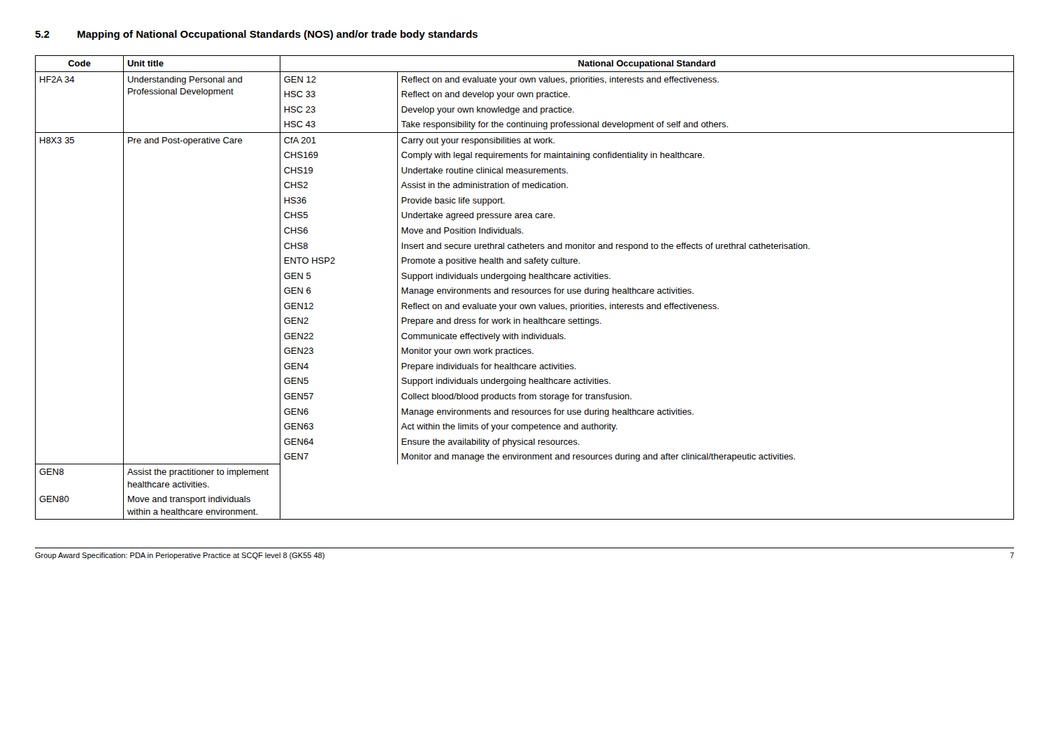5.2 Mapping of National Occupational Standards (NOS) and/or trade body standards
| Code | Unit title | National Occupational Standard |
| --- | --- | --- |
| HF2A 34 | Understanding Personal and Professional Development | GEN 12 | Reflect on and evaluate your own values, priorities, interests and effectiveness. |
| HSC 33 | Reflect on and develop your own practice. |
| HSC 23 | Develop your own knowledge and practice. |
| HSC 43 | Take responsibility for the continuing professional development of self and others. |
| H8X3 35 | Pre and Post-operative Care | CfA 201 | Carry out your responsibilities at work. |
| CHS169 | Comply with legal requirements for maintaining confidentiality in healthcare. |
| CHS19 | Undertake routine clinical measurements. |
| CHS2 | Assist in the administration of medication. |
| HS36 | Provide basic life support. |
| CHS5 | Undertake agreed pressure area care. |
| CHS6 | Move and Position Individuals. |
| CHS8 | Insert and secure urethral catheters and monitor and respond to the effects of urethral catheterisation. |
| ENTO HSP2 | Promote a positive health and safety culture. |
| GEN 5 | Support individuals undergoing healthcare activities. |
| GEN 6 | Manage environments and resources for use during healthcare activities. |
| GEN12 | Reflect on and evaluate your own values, priorities, interests and effectiveness. |
| GEN2 | Prepare and dress for work in healthcare settings. |
| GEN22 | Communicate effectively with individuals. |
| GEN23 | Monitor your own work practices. |
| GEN4 | Prepare individuals for healthcare activities. |
| GEN5 | Support individuals undergoing healthcare activities. |
| GEN57 | Collect blood/blood products from storage for transfusion. |
| GEN6 | Manage environments and resources for use during healthcare activities. |
| GEN63 | Act within the limits of your competence and authority. |
| GEN64 | Ensure the availability of physical resources. |
| GEN7 | Monitor and manage the environment and resources during and after clinical/therapeutic activities. |
| GEN8 | Assist the practitioner to implement healthcare activities. |
| GEN80 | Move and transport individuals within a healthcare environment. |
Group Award Specification: PDA in Perioperative Practice at SCQF level 8 (GK55 48) 7